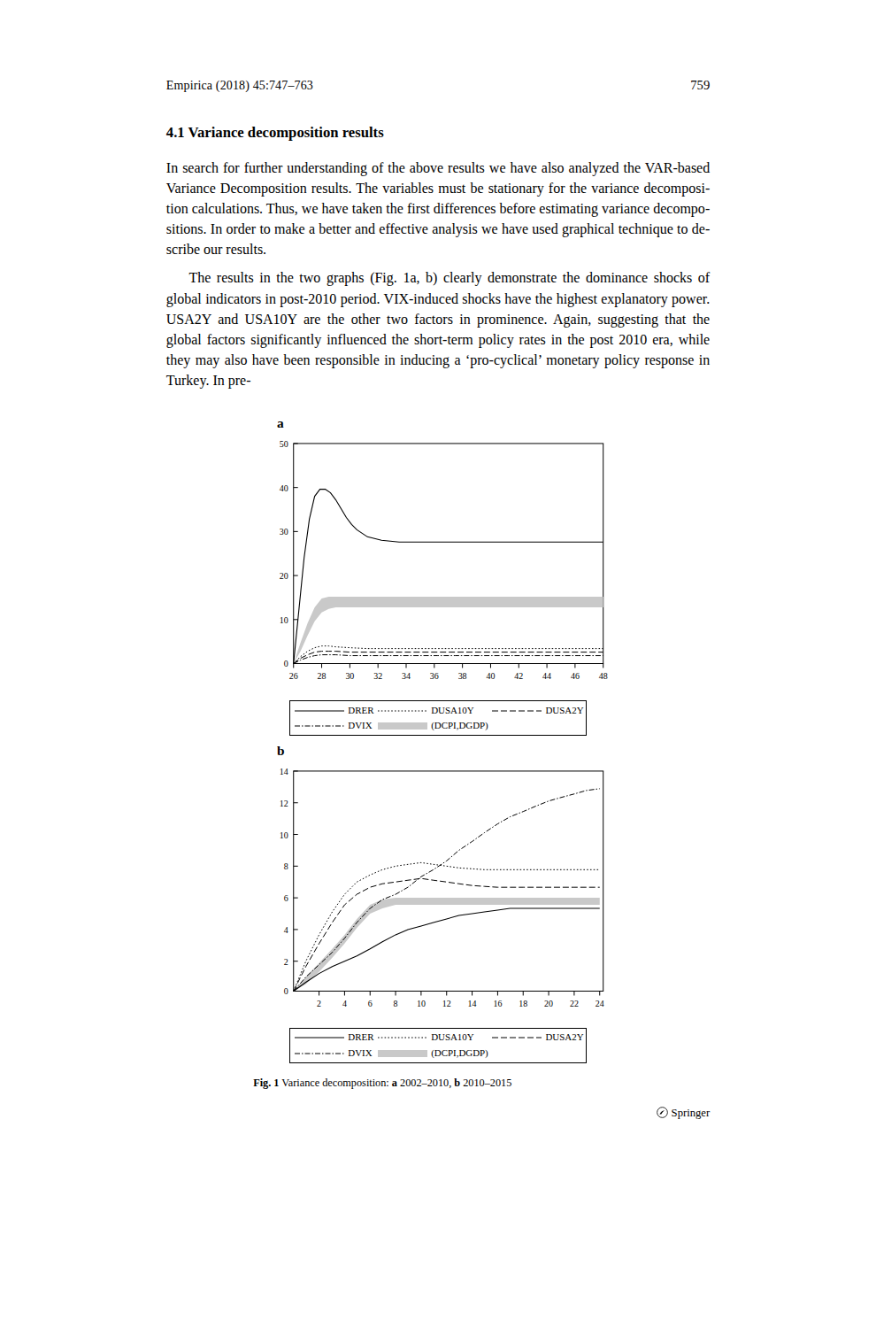Empirica (2018) 45:747–763 759
4.1 Variance decomposition results
In search for further understanding of the above results we have also analyzed the VAR-based Variance Decomposition results. The variables must be stationary for the variance decomposition calculations. Thus, we have taken the first differences before estimating variance decompositions. In order to make a better and effective analysis we have used graphical technique to describe our results.
The results in the two graphs (Fig. 1a, b) clearly demonstrate the dominance shocks of global indicators in post-2010 period. VIX-induced shocks have the highest explanatory power. USA2Y and USA10Y are the other two factors in prominence. Again, suggesting that the global factors significantly influenced the short-term policy rates in the post 2010 era, while they may also have been responsible in inducing a ‘pro-cyclical’ monetary policy response in Turkey. In pre-
a
50 40 30 20 10 0 26 28 30 32 34 36 38 40 42 44 46 48
| | DRER | | DUSA10Y | | DUSA2Y |
| | DVIX | | (DCPI,DGDP) | | |
b
14 12 10 8 6 4 2 0 2 4 6 8 10 12 14 16 18 20 22 24
| | DRER | | DUSA10Y | | DUSA2Y |
| | DVIX | | (DCPI,DGDP) | | |
Fig. 1 Variance decomposition: a 2002–2010, b 2010–2015
Springer